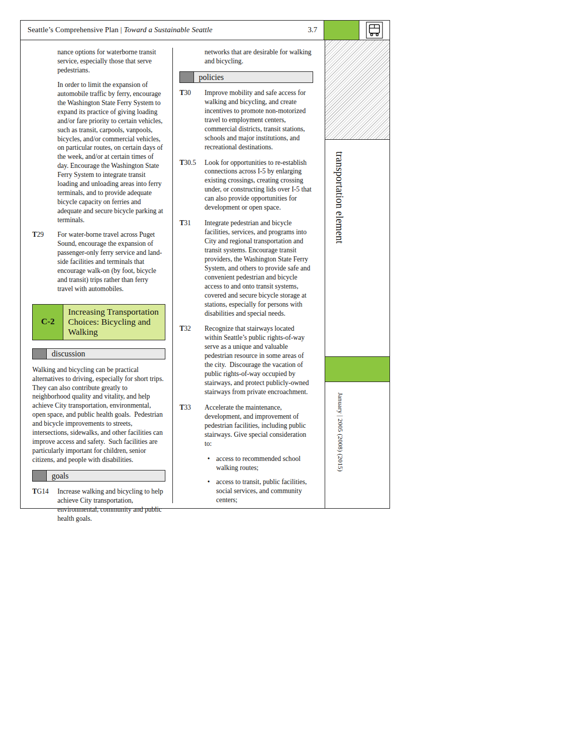Seattle’s Comprehensive Plan | Toward a Sustainable Seattle
3.7
nance options for waterborne transit service, especially those that serve pedestrians.
In order to limit the expansion of automobile traffic by ferry, encourage the Washington State Ferry System to expand its practice of giving loading and/or fare priority to certain vehicles, such as transit, carpools, vanpools, bicycles, and/or commercial vehicles, on particular routes, on certain days of the week, and/or at certain times of day. Encourage the Washington State Ferry System to integrate transit loading and unloading areas into ferry terminals, and to provide adequate bicycle capacity on ferries and adequate and secure bicycle parking at terminals.
T29
For water-borne travel across Puget Sound, encourage the expansion of passenger-only ferry service and land-side facilities and terminals that encourage walk-on (by foot, bicycle and transit) trips rather than ferry travel with automobiles.
C-2
Increasing Transportation
Choices: Bicycling and Walking
discussion
Walking and bicycling can be practical alternatives to driving, especially for short trips. They can also contribute greatly to neighborhood quality and vitality, and help achieve City transportation, environmental, open space, and public health goals. Pedestrian and bicycle improvements to streets, intersections, sidewalks, and other facilities can improve access and safety. Such facilities are particularly important for children, senior citizens, and people with disabilities.
goals
TG14
Increase walking and bicycling to help achieve City transportation, environmental, community and public health goals.
TG15
Create and enhance safe, accessible, attractive, and convenient street and trail
networks that are desirable for walking and bicycling.
policies
T30
Improve mobility and safe access for walking and bicycling, and create incentives to promote non-motorized travel to employment centers, commercial districts, transit stations, schools and major institutions, and recreational destinations.
T30.5
Look for opportunities to re-establish connections across I-5 by enlarging existing crossings, creating crossing under, or constructing lids over I-5 that can also provide opportunities for development or open space.
T31
Integrate pedestrian and bicycle facilities, services, and programs into City and regional transportation and transit systems. Encourage transit providers, the Washington State Ferry System, and others to provide safe and convenient pedestrian and bicycle access to and onto transit systems, covered and secure bicycle storage at stations, especially for persons with disabilities and special needs.
T32
Recognize that stairways located within Seattle’s public rights-of-way serve as a unique and valuable pedestrian resource in some areas of the city. Discourage the vacation of public rights-of-way occupied by stairways, and protect publicly-owned stairways from private encroachment.
T33
Accelerate the maintenance, development, and improvement of pedestrian facilities, including public stairways. Give special consideration to:
access to recommended school walking routes;
access to transit, public facilities, social services, and community centers;
transportation element
January | 2005 (2008) (2015)